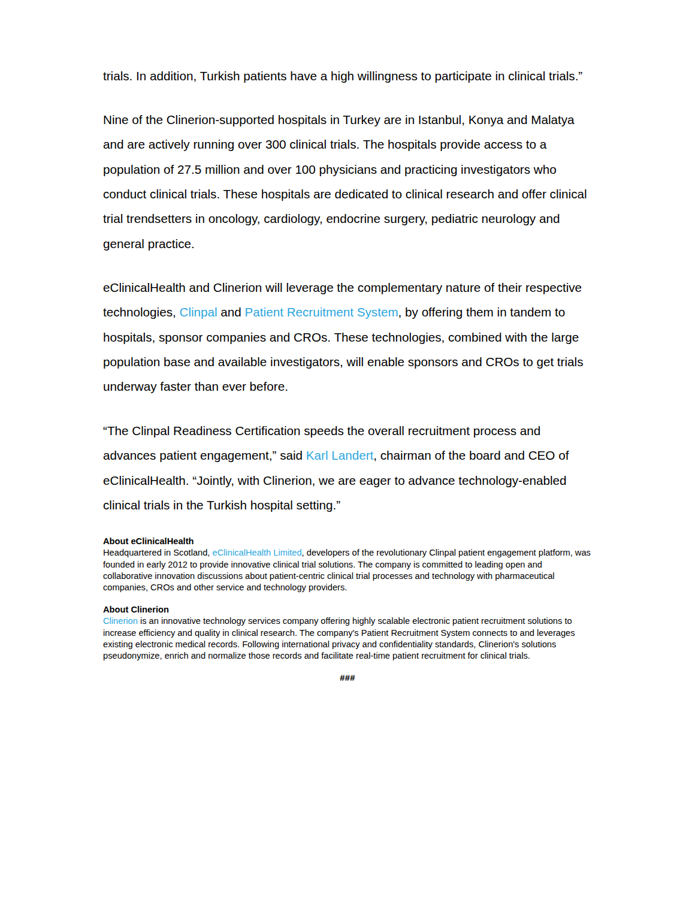trials. In addition, Turkish patients have a high willingness to participate in clinical trials.”
Nine of the Clinerion-supported hospitals in Turkey are in Istanbul, Konya and Malatya and are actively running over 300 clinical trials. The hospitals provide access to a population of 27.5 million and over 100 physicians and practicing investigators who conduct clinical trials. These hospitals are dedicated to clinical research and offer clinical trial trendsetters in oncology, cardiology, endocrine surgery, pediatric neurology and general practice.
eClinicalHealth and Clinerion will leverage the complementary nature of their respective technologies, Clinpal and Patient Recruitment System, by offering them in tandem to hospitals, sponsor companies and CROs. These technologies, combined with the large population base and available investigators, will enable sponsors and CROs to get trials underway faster than ever before.
“The Clinpal Readiness Certification speeds the overall recruitment process and advances patient engagement,” said Karl Landert, chairman of the board and CEO of eClinicalHealth. “Jointly, with Clinerion, we are eager to advance technology-enabled clinical trials in the Turkish hospital setting.”
About eClinicalHealth
Headquartered in Scotland, eClinicalHealth Limited, developers of the revolutionary Clinpal patient engagement platform, was founded in early 2012 to provide innovative clinical trial solutions. The company is committed to leading open and collaborative innovation discussions about patient-centric clinical trial processes and technology with pharmaceutical companies, CROs and other service and technology providers.
About Clinerion
Clinerion is an innovative technology services company offering highly scalable electronic patient recruitment solutions to increase efficiency and quality in clinical research. The company's Patient Recruitment System connects to and leverages existing electronic medical records. Following international privacy and confidentiality standards, Clinerion's solutions pseudonymize, enrich and normalize those records and facilitate real-time patient recruitment for clinical trials.
###